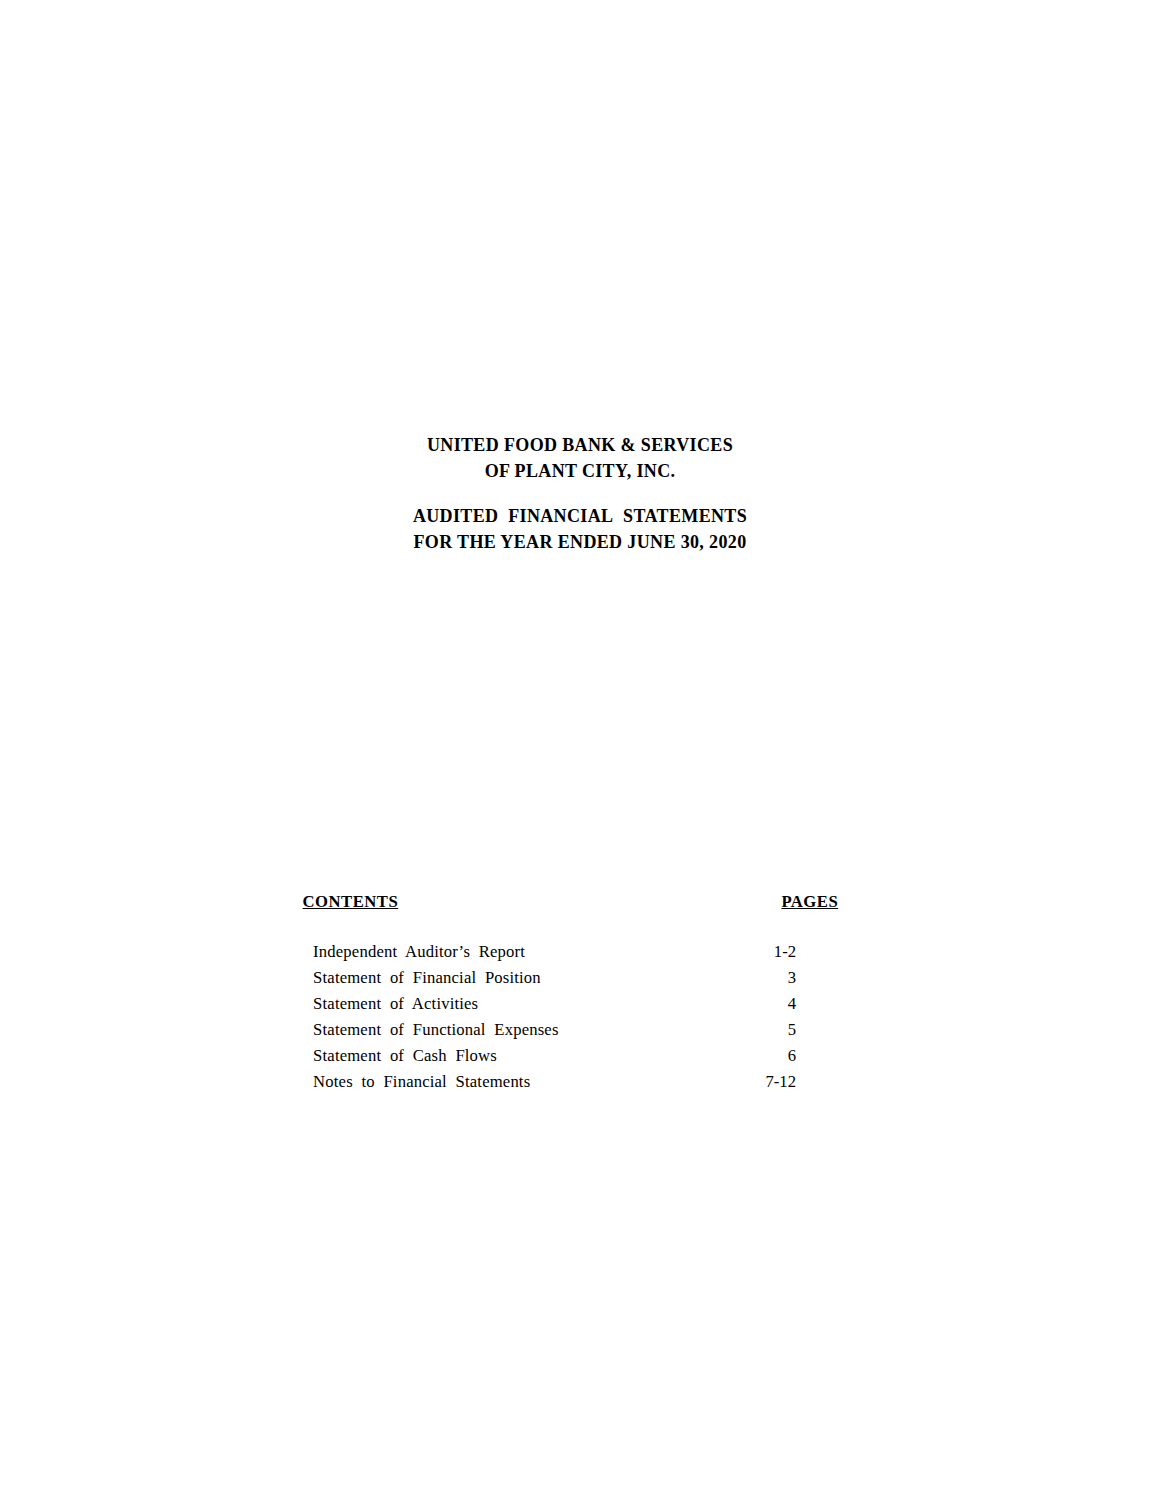UNITED FOOD BANK & SERVICES
OF PLANT CITY, INC.
AUDITED FINANCIAL STATEMENTS
FOR THE YEAR ENDED JUNE 30, 2020
| CONTENTS | PAGES |
| --- | --- |
| Independent Auditor’s Report | 1-2 |
| Statement of Financial Position | 3 |
| Statement of Activities | 4 |
| Statement of Functional Expenses | 5 |
| Statement of Cash Flows | 6 |
| Notes to Financial Statements | 7-12 |